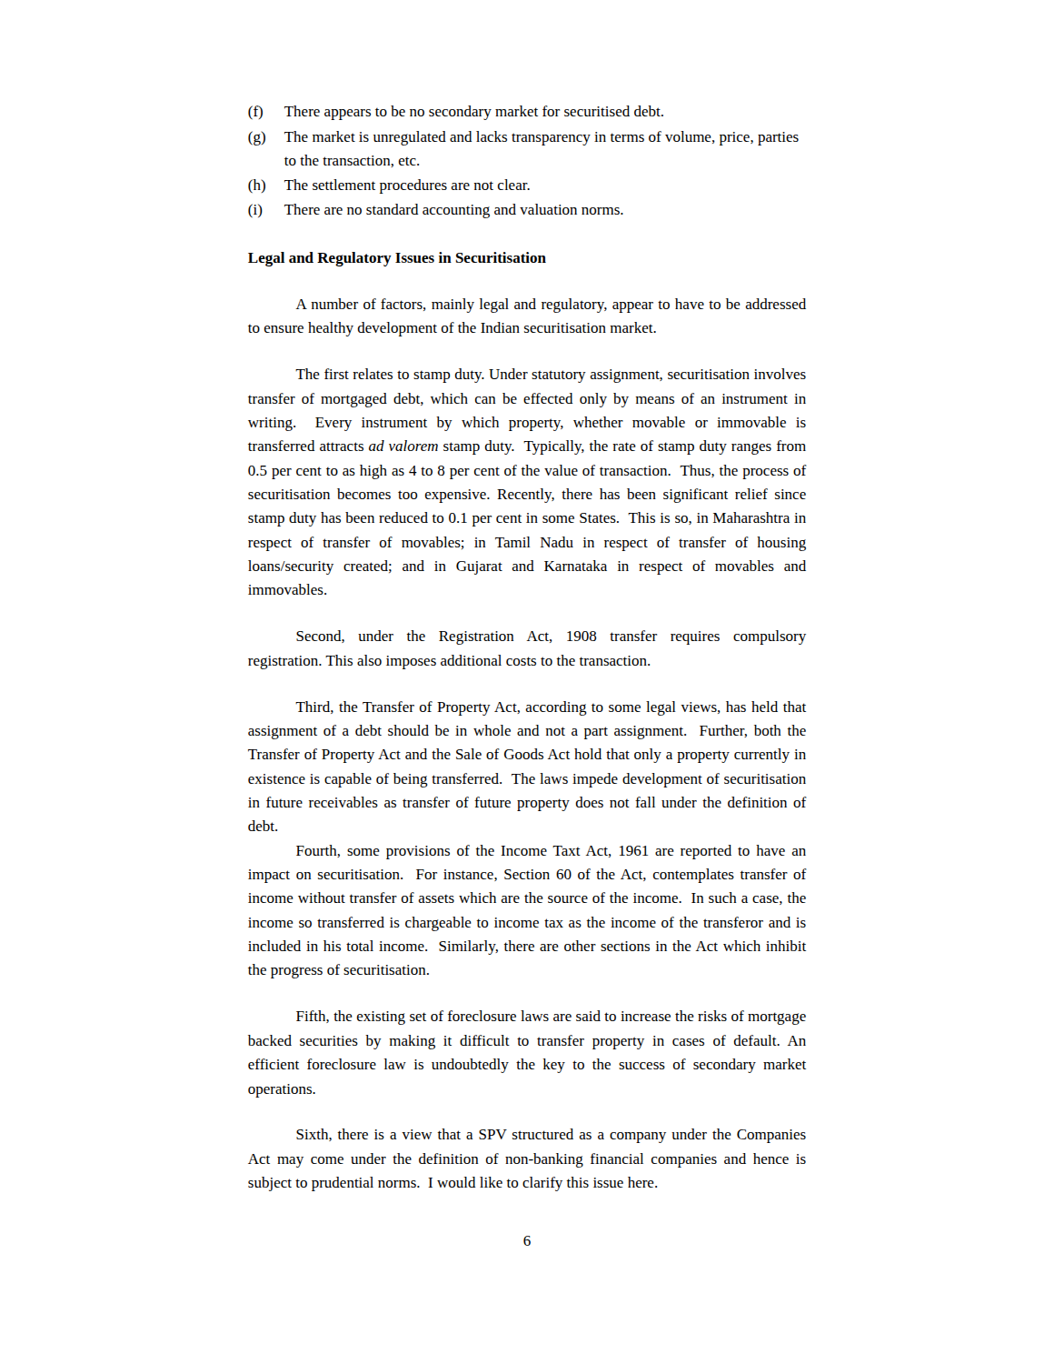(f) There appears to be no secondary market for securitised debt.
(g) The market is unregulated and lacks transparency in terms of volume, price, parties to the transaction, etc.
(h) The settlement procedures are not clear.
(i) There are no standard accounting and valuation norms.
Legal and Regulatory Issues in Securitisation
A number of factors, mainly legal and regulatory, appear to have to be addressed to ensure healthy development of the Indian securitisation market.
The first relates to stamp duty. Under statutory assignment, securitisation involves transfer of mortgaged debt, which can be effected only by means of an instrument in writing. Every instrument by which property, whether movable or immovable is transferred attracts ad valorem stamp duty. Typically, the rate of stamp duty ranges from 0.5 per cent to as high as 4 to 8 per cent of the value of transaction. Thus, the process of securitisation becomes too expensive. Recently, there has been significant relief since stamp duty has been reduced to 0.1 per cent in some States. This is so, in Maharashtra in respect of transfer of movables; in Tamil Nadu in respect of transfer of housing loans/security created; and in Gujarat and Karnataka in respect of movables and immovables.
Second, under the Registration Act, 1908 transfer requires compulsory registration. This also imposes additional costs to the transaction.
Third, the Transfer of Property Act, according to some legal views, has held that assignment of a debt should be in whole and not a part assignment. Further, both the Transfer of Property Act and the Sale of Goods Act hold that only a property currently in existence is capable of being transferred. The laws impede development of securitisation in future receivables as transfer of future property does not fall under the definition of debt.
Fourth, some provisions of the Income Taxt Act, 1961 are reported to have an impact on securitisation. For instance, Section 60 of the Act, contemplates transfer of income without transfer of assets which are the source of the income. In such a case, the income so transferred is chargeable to income tax as the income of the transferor and is included in his total income. Similarly, there are other sections in the Act which inhibit the progress of securitisation.
Fifth, the existing set of foreclosure laws are said to increase the risks of mortgage backed securities by making it difficult to transfer property in cases of default. An efficient foreclosure law is undoubtedly the key to the success of secondary market operations.
Sixth, there is a view that a SPV structured as a company under the Companies Act may come under the definition of non-banking financial companies and hence is subject to prudential norms. I would like to clarify this issue here.
6